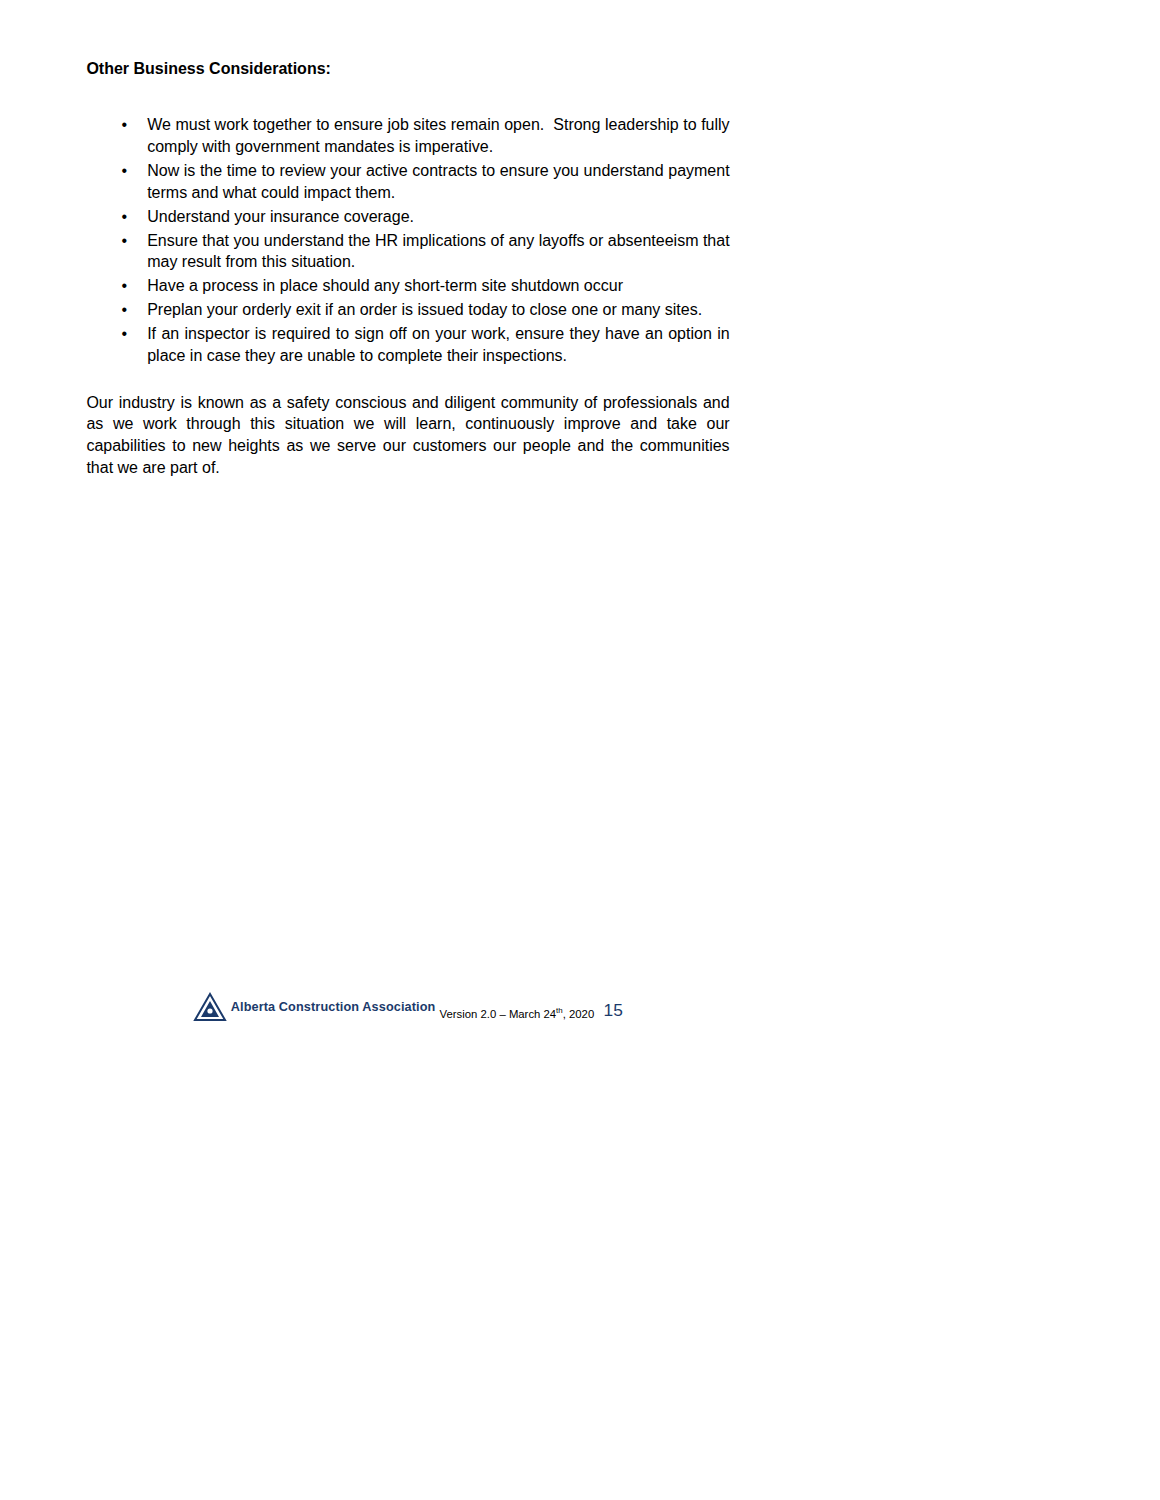Other Business Considerations:
We must work together to ensure job sites remain open. Strong leadership to fully comply with government mandates is imperative.
Now is the time to review your active contracts to ensure you understand payment terms and what could impact them.
Understand your insurance coverage.
Ensure that you understand the HR implications of any layoffs or absenteeism that may result from this situation.
Have a process in place should any short-term site shutdown occur
Preplan your orderly exit if an order is issued today to close one or many sites.
If an inspector is required to sign off on your work, ensure they have an option in place in case they are unable to complete their inspections.
Our industry is known as a safety conscious and diligent community of professionals and as we work through this situation we will learn, continuously improve and take our capabilities to new heights as we serve our customers our people and the communities that we are part of.
Alberta Construction Association Version 2.0 – March 24th, 2020 15